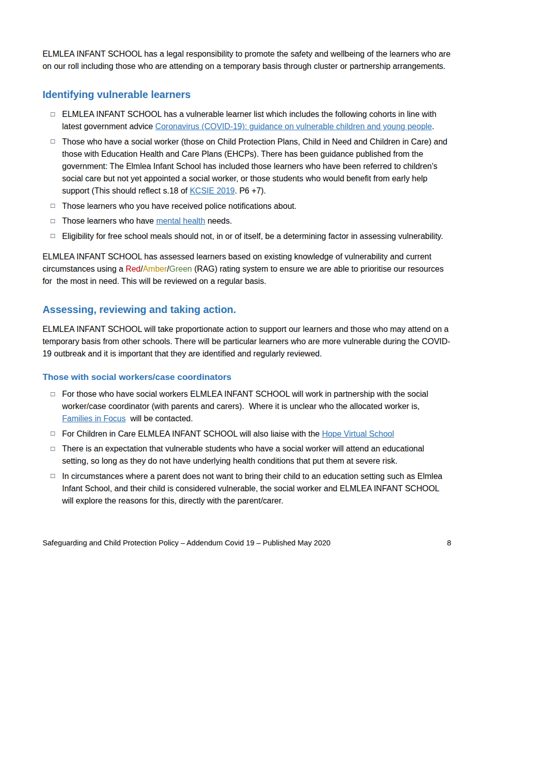ELMLEA INFANT SCHOOL has a legal responsibility to promote the safety and wellbeing of the learners who are on our roll including those who are attending on a temporary basis through cluster or partnership arrangements.
Identifying vulnerable learners
ELMLEA INFANT SCHOOL has a vulnerable learner list which includes the following cohorts in line with latest government advice Coronavirus (COVID-19): guidance on vulnerable children and young people.
Those who have a social worker (those on Child Protection Plans, Child in Need and Children in Care) and those with Education Health and Care Plans (EHCPs). There has been guidance published from the government: The Elmlea Infant School has included those learners who have been referred to children's social care but not yet appointed a social worker, or those students who would benefit from early help support (This should reflect s.18 of KCSIE 2019. P6 +7).
Those learners who you have received police notifications about.
Those learners who have mental health needs.
Eligibility for free school meals should not, in or of itself, be a determining factor in assessing vulnerability.
ELMLEA INFANT SCHOOL has assessed learners based on existing knowledge of vulnerability and current circumstances using a Red/Amber/Green (RAG) rating system to ensure we are able to prioritise our resources for the most in need. This will be reviewed on a regular basis.
Assessing, reviewing and taking action.
ELMLEA INFANT SCHOOL will take proportionate action to support our learners and those who may attend on a temporary basis from other schools. There will be particular learners who are more vulnerable during the COVID-19 outbreak and it is important that they are identified and regularly reviewed.
Those with social workers/case coordinators
For those who have social workers ELMLEA INFANT SCHOOL will work in partnership with the social worker/case coordinator (with parents and carers). Where it is unclear who the allocated worker is, Families in Focus will be contacted.
For Children in Care ELMLEA INFANT SCHOOL will also liaise with the Hope Virtual School
There is an expectation that vulnerable students who have a social worker will attend an educational setting, so long as they do not have underlying health conditions that put them at severe risk.
In circumstances where a parent does not want to bring their child to an education setting such as Elmlea Infant School, and their child is considered vulnerable, the social worker and ELMLEA INFANT SCHOOL will explore the reasons for this, directly with the parent/carer.
Safeguarding and Child Protection Policy – Addendum Covid 19 – Published May 2020 8